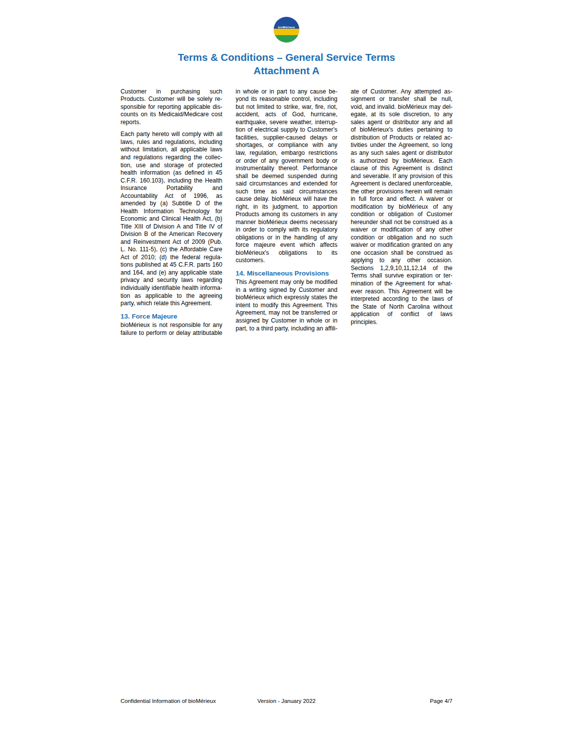Terms & Conditions – General Service Terms
Attachment A
Customer in purchasing such Products. Customer will be solely responsible for reporting applicable discounts on its Medicaid/Medicare cost reports.
Each party hereto will comply with all laws, rules and regulations, including without limitation, all applicable laws and regulations regarding the collection, use and storage of protected health information (as defined in 45 C.F.R. 160.103), including the Health Insurance Portability and Accountability Act of 1996, as amended by (a) Subtitle D of the Health Information Technology for Economic and Clinical Health Act, (b) Title XIII of Division A and Title IV of Division B of the American Recovery and Reinvestment Act of 2009 (Pub. L. No. 111-5), (c) the Affordable Care Act of 2010; (d) the federal regulations published at 45 C.F.R. parts 160 and 164, and (e) any applicable state privacy and security laws regarding individually identifiable health information as applicable to the agreeing party, which relate this Agreement.
13. Force Majeure
bioMérieux is not responsible for any failure to perform or delay attributable in whole or in part to any cause beyond its reasonable control, including but not limited to strike, war, fire, riot, accident, acts of God, hurricane, earthquake, severe weather, interruption of electrical supply to Customer's facilities, supplier-caused delays or shortages, or compliance with any law, regulation, embargo restrictions or order of any government body or instrumentality thereof. Performance shall be deemed suspended during said circumstances and extended for such time as said circumstances cause delay. bioMérieux will have the right, in its judgment, to apportion Products among its customers in any manner bioMérieux deems necessary in order to comply with its regulatory obligations or in the handling of any force majeure event which affects bioMérieux's obligations to its customers.
14. Miscellaneous Provisions
This Agreement may only be modified in a writing signed by Customer and bioMérieux which expressly states the intent to modify this Agreement. This Agreement, may not be transferred or assigned by Customer in whole or in part, to a third party, including an affiliate of Customer. Any attempted assignment or transfer shall be null, void, and invalid. bioMérieux may delegate, at its sole discretion, to any sales agent or distributor any and all of bioMérieux's duties pertaining to distribution of Products or related activities under the Agreement, so long as any such sales agent or distributor is authorized by bioMérieux. Each clause of this Agreement is distinct and severable. If any provision of this Agreement is declared unenforceable, the other provisions herein will remain in full force and effect. A waiver or modification by bioMérieux of any condition or obligation of Customer hereunder shall not be construed as a waiver or modification of any other condition or obligation and no such waiver or modification granted on any one occasion shall be construed as applying to any other occasion. Sections 1,2,9,10,11,12,14 of the Terms shall survive expiration or termination of the Agreement for whatever reason. This Agreement will be interpreted according to the laws of the State of North Carolina without application of conflict of laws principles.
Confidential Information of bioMérieux
Version - January 2022
Page 4/7